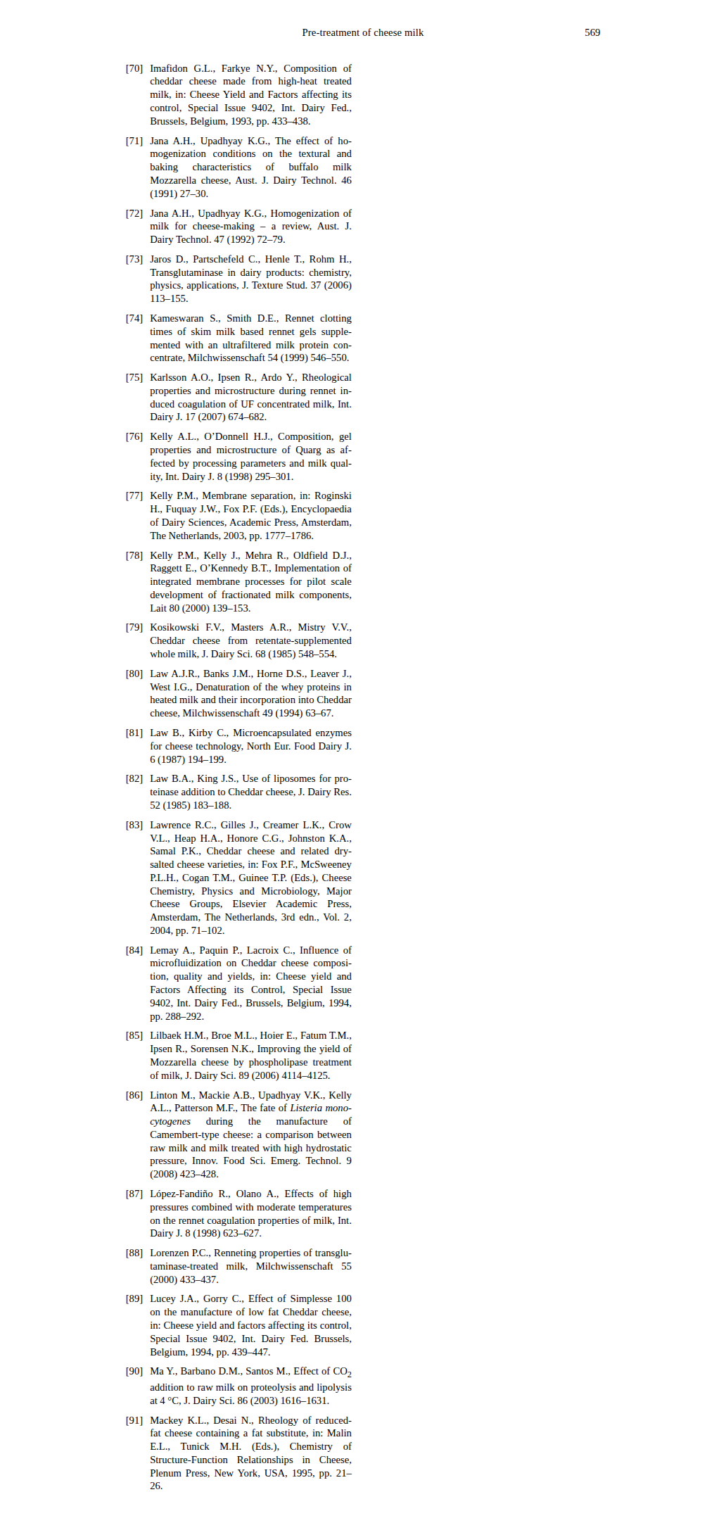Pre-treatment of cheese milk 569
[70] Imafidon G.L., Farkye N.Y., Composition of cheddar cheese made from high-heat treated milk, in: Cheese Yield and Factors affecting its control, Special Issue 9402, Int. Dairy Fed., Brussels, Belgium, 1993, pp. 433–438.
[71] Jana A.H., Upadhyay K.G., The effect of homogenization conditions on the textural and baking characteristics of buffalo milk Mozzarella cheese, Aust. J. Dairy Technol. 46 (1991) 27–30.
[72] Jana A.H., Upadhyay K.G., Homogenization of milk for cheese-making – a review, Aust. J. Dairy Technol. 47 (1992) 72–79.
[73] Jaros D., Partschefeld C., Henle T., Rohm H., Transglutaminase in dairy products: chemistry, physics, applications, J. Texture Stud. 37 (2006) 113–155.
[74] Kameswaran S., Smith D.E., Rennet clotting times of skim milk based rennet gels supplemented with an ultrafiltered milk protein concentrate, Milchwissenschaft 54 (1999) 546–550.
[75] Karlsson A.O., Ipsen R., Ardo Y., Rheological properties and microstructure during rennet induced coagulation of UF concentrated milk, Int. Dairy J. 17 (2007) 674–682.
[76] Kelly A.L., O’Donnell H.J., Composition, gel properties and microstructure of Quarg as affected by processing parameters and milk quality, Int. Dairy J. 8 (1998) 295–301.
[77] Kelly P.M., Membrane separation, in: Roginski H., Fuquay J.W., Fox P.F. (Eds.), Encyclopaedia of Dairy Sciences, Academic Press, Amsterdam, The Netherlands, 2003, pp. 1777–1786.
[78] Kelly P.M., Kelly J., Mehra R., Oldfield D.J., Raggett E., O’Kennedy B.T., Implementation of integrated membrane processes for pilot scale development of fractionated milk components, Lait 80 (2000) 139–153.
[79] Kosikowski F.V., Masters A.R., Mistry V.V., Cheddar cheese from retentate-supplemented whole milk, J. Dairy Sci. 68 (1985) 548–554.
[80] Law A.J.R., Banks J.M., Horne D.S., Leaver J., West I.G., Denaturation of the whey proteins in heated milk and their incorporation into Cheddar cheese, Milchwissenschaft 49 (1994) 63–67.
[81] Law B., Kirby C., Microencapsulated enzymes for cheese technology, North Eur. Food Dairy J. 6 (1987) 194–199.
[82] Law B.A., King J.S., Use of liposomes for proteinase addition to Cheddar cheese, J. Dairy Res. 52 (1985) 183–188.
[83] Lawrence R.C., Gilles J., Creamer L.K., Crow V.L., Heap H.A., Honore C.G., Johnston K.A., Samal P.K., Cheddar cheese and related dry-salted cheese varieties, in: Fox P.F., McSweeney P.L.H., Cogan T.M., Guinee T.P. (Eds.), Cheese Chemistry, Physics and Microbiology, Major Cheese Groups, Elsevier Academic Press, Amsterdam, The Netherlands, 3rd edn., Vol. 2, 2004, pp. 71–102.
[84] Lemay A., Paquin P., Lacroix C., Influence of microfluidization on Cheddar cheese composition, quality and yields, in: Cheese yield and Factors Affecting its Control, Special Issue 9402, Int. Dairy Fed., Brussels, Belgium, 1994, pp. 288–292.
[85] Lilbaek H.M., Broe M.L., Hoier E., Fatum T.M., Ipsen R., Sorensen N.K., Improving the yield of Mozzarella cheese by phospholipase treatment of milk, J. Dairy Sci. 89 (2006) 4114–4125.
[86] Linton M., Mackie A.B., Upadhyay V.K., Kelly A.L., Patterson M.F., The fate of Listeria monocytogenes during the manufacture of Camembert-type cheese: a comparison between raw milk and milk treated with high hydrostatic pressure, Innov. Food Sci. Emerg. Technol. 9 (2008) 423–428.
[87] López-Fandiño R., Olano A., Effects of high pressures combined with moderate temperatures on the rennet coagulation properties of milk, Int. Dairy J. 8 (1998) 623–627.
[88] Lorenzen P.C., Renneting properties of transglutaminase-treated milk, Milchwissenschaft 55 (2000) 433–437.
[89] Lucey J.A., Gorry C., Effect of Simplesse 100 on the manufacture of low fat Cheddar cheese, in: Cheese yield and factors affecting its control, Special Issue 9402, Int. Dairy Fed. Brussels, Belgium, 1994, pp. 439–447.
[90] Ma Y., Barbano D.M., Santos M., Effect of CO2 addition to raw milk on proteolysis and lipolysis at 4 °C, J. Dairy Sci. 86 (2003) 1616–1631.
[91] Mackey K.L., Desai N., Rheology of reduced-fat cheese containing a fat substitute, in: Malin E.L., Tunick M.H. (Eds.), Chemistry of Structure-Function Relationships in Cheese, Plenum Press, New York, USA, 1995, pp. 21–26.